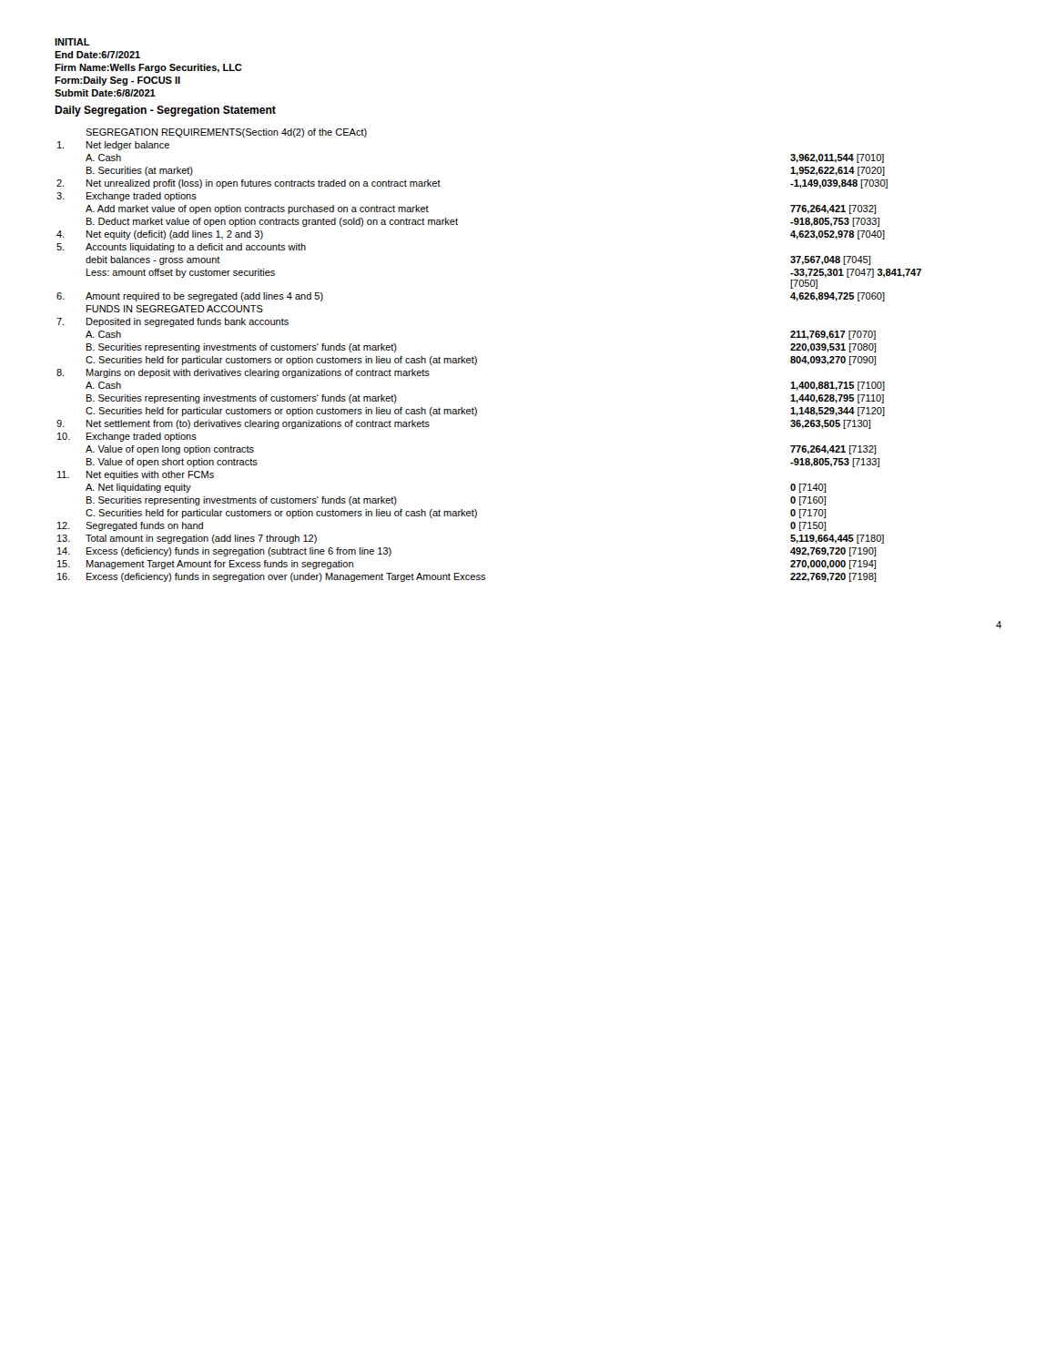INITIAL
End Date:6/7/2021
Firm Name:Wells Fargo Securities, LLC
Form:Daily Seg - FOCUS II
Submit Date:6/8/2021
Daily Segregation - Segregation Statement
| | SEGREGATION REQUIREMENTS(Section 4d(2) of the CEAct) | |
| 1. | Net ledger balance | |
| | A. Cash | 3,962,011,544 [7010] |
| | B. Securities (at market) | 1,952,622,614 [7020] |
| 2. | Net unrealized profit (loss) in open futures contracts traded on a contract market | -1,149,039,848 [7030] |
| 3. | Exchange traded options | |
| | A. Add market value of open option contracts purchased on a contract market | 776,264,421 [7032] |
| | B. Deduct market value of open option contracts granted (sold) on a contract market | -918,805,753 [7033] |
| 4. | Net equity (deficit) (add lines 1, 2 and 3) | 4,623,052,978 [7040] |
| 5. | Accounts liquidating to a deficit and accounts with | |
| | debit balances - gross amount | 37,567,048 [7045] |
| | Less: amount offset by customer securities | -33,725,301 [7047] 3,841,747 [7050] |
| 6. | Amount required to be segregated (add lines 4 and 5) | 4,626,894,725 [7060] |
| | FUNDS IN SEGREGATED ACCOUNTS | |
| 7. | Deposited in segregated funds bank accounts | |
| | A. Cash | 211,769,617 [7070] |
| | B. Securities representing investments of customers' funds (at market) | 220,039,531 [7080] |
| | C. Securities held for particular customers or option customers in lieu of cash (at market) | 804,093,270 [7090] |
| 8. | Margins on deposit with derivatives clearing organizations of contract markets | |
| | A. Cash | 1,400,881,715 [7100] |
| | B. Securities representing investments of customers' funds (at market) | 1,440,628,795 [7110] |
| | C. Securities held for particular customers or option customers in lieu of cash (at market) | 1,148,529,344 [7120] |
| 9. | Net settlement from (to) derivatives clearing organizations of contract markets | 36,263,505 [7130] |
| 10. | Exchange traded options | |
| | A. Value of open long option contracts | 776,264,421 [7132] |
| | B. Value of open short option contracts | -918,805,753 [7133] |
| 11. | Net equities with other FCMs | |
| | A. Net liquidating equity | 0 [7140] |
| | B. Securities representing investments of customers' funds (at market) | 0 [7160] |
| | C. Securities held for particular customers or option customers in lieu of cash (at market) | 0 [7170] |
| 12. | Segregated funds on hand | 0 [7150] |
| 13. | Total amount in segregation (add lines 7 through 12) | 5,119,664,445 [7180] |
| 14. | Excess (deficiency) funds in segregation (subtract line 6 from line 13) | 492,769,720 [7190] |
| 15. | Management Target Amount for Excess funds in segregation | 270,000,000 [7194] |
| 16. | Excess (deficiency) funds in segregation over (under) Management Target Amount Excess | 222,769,720 [7198] |
4